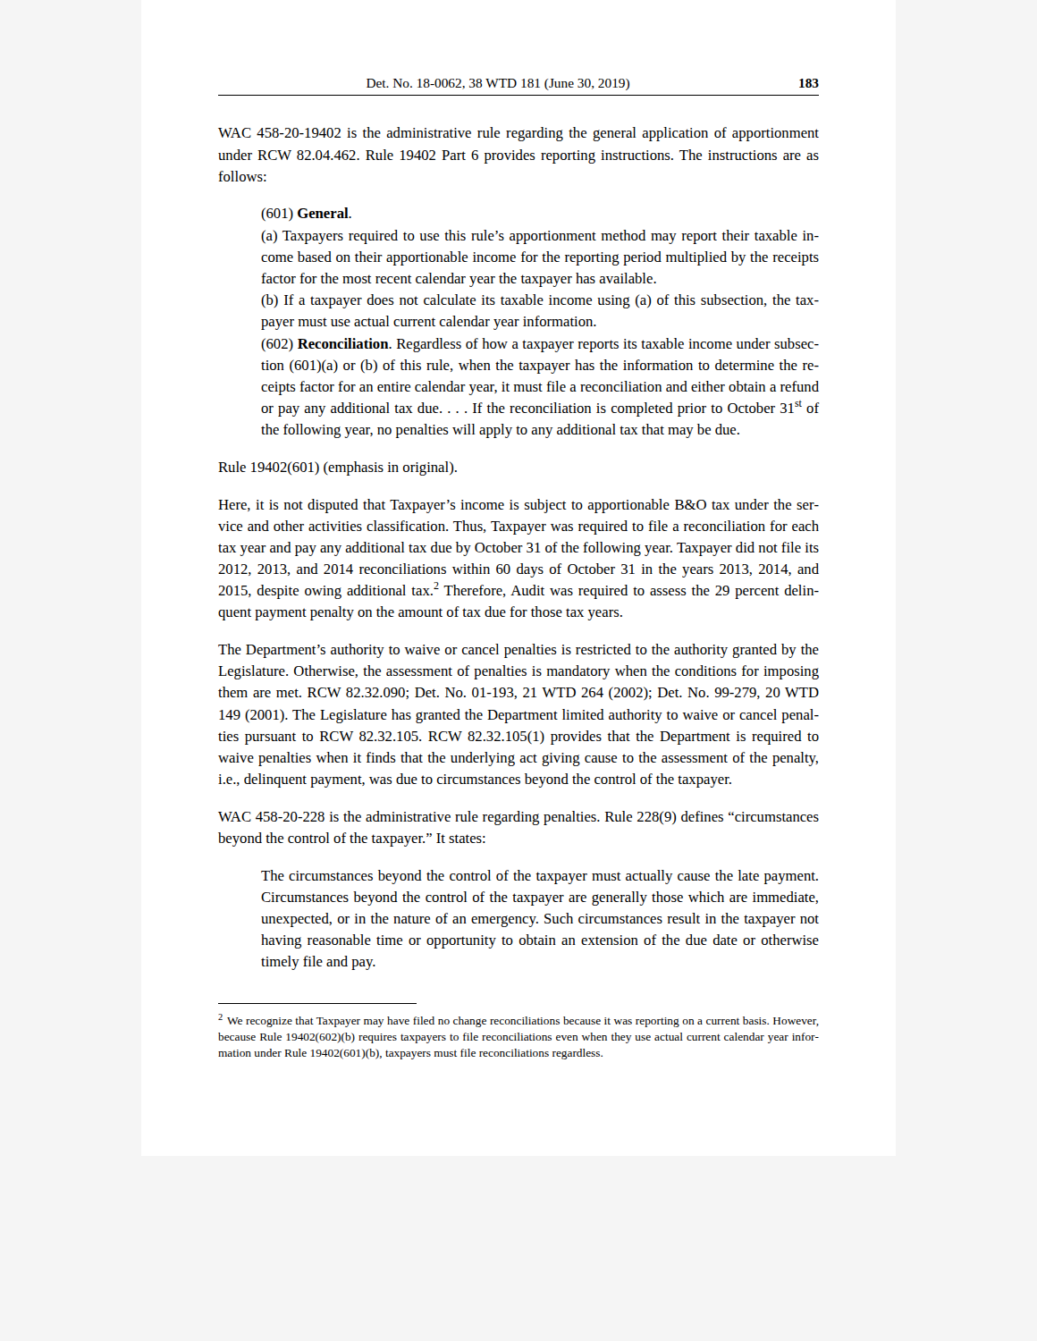Det. No. 18-0062, 38 WTD 181 (June 30, 2019) 183
WAC 458-20-19402 is the administrative rule regarding the general application of apportionment under RCW 82.04.462. Rule 19402 Part 6 provides reporting instructions. The instructions are as follows:
(601) General.
(a) Taxpayers required to use this rule’s apportionment method may report their taxable income based on their apportionable income for the reporting period multiplied by the receipts factor for the most recent calendar year the taxpayer has available.
(b) If a taxpayer does not calculate its taxable income using (a) of this subsection, the taxpayer must use actual current calendar year information.
(602) Reconciliation. Regardless of how a taxpayer reports its taxable income under subsection (601)(a) or (b) of this rule, when the taxpayer has the information to determine the receipts factor for an entire calendar year, it must file a reconciliation and either obtain a refund or pay any additional tax due. . . . If the reconciliation is completed prior to October 31st of the following year, no penalties will apply to any additional tax that may be due.
Rule 19402(601) (emphasis in original).
Here, it is not disputed that Taxpayer’s income is subject to apportionable B&O tax under the service and other activities classification. Thus, Taxpayer was required to file a reconciliation for each tax year and pay any additional tax due by October 31 of the following year. Taxpayer did not file its 2012, 2013, and 2014 reconciliations within 60 days of October 31 in the years 2013, 2014, and 2015, despite owing additional tax.2 Therefore, Audit was required to assess the 29 percent delinquent payment penalty on the amount of tax due for those tax years.
The Department’s authority to waive or cancel penalties is restricted to the authority granted by the Legislature. Otherwise, the assessment of penalties is mandatory when the conditions for imposing them are met. RCW 82.32.090; Det. No. 01-193, 21 WTD 264 (2002); Det. No. 99-279, 20 WTD 149 (2001). The Legislature has granted the Department limited authority to waive or cancel penalties pursuant to RCW 82.32.105. RCW 82.32.105(1) provides that the Department is required to waive penalties when it finds that the underlying act giving cause to the assessment of the penalty, i.e., delinquent payment, was due to circumstances beyond the control of the taxpayer.
WAC 458-20-228 is the administrative rule regarding penalties. Rule 228(9) defines “circumstances beyond the control of the taxpayer.” It states:
The circumstances beyond the control of the taxpayer must actually cause the late payment. Circumstances beyond the control of the taxpayer are generally those which are immediate, unexpected, or in the nature of an emergency. Such circumstances result in the taxpayer not having reasonable time or opportunity to obtain an extension of the due date or otherwise timely file and pay.
2 We recognize that Taxpayer may have filed no change reconciliations because it was reporting on a current basis. However, because Rule 19402(602)(b) requires taxpayers to file reconciliations even when they use actual current calendar year information under Rule 19402(601)(b), taxpayers must file reconciliations regardless.